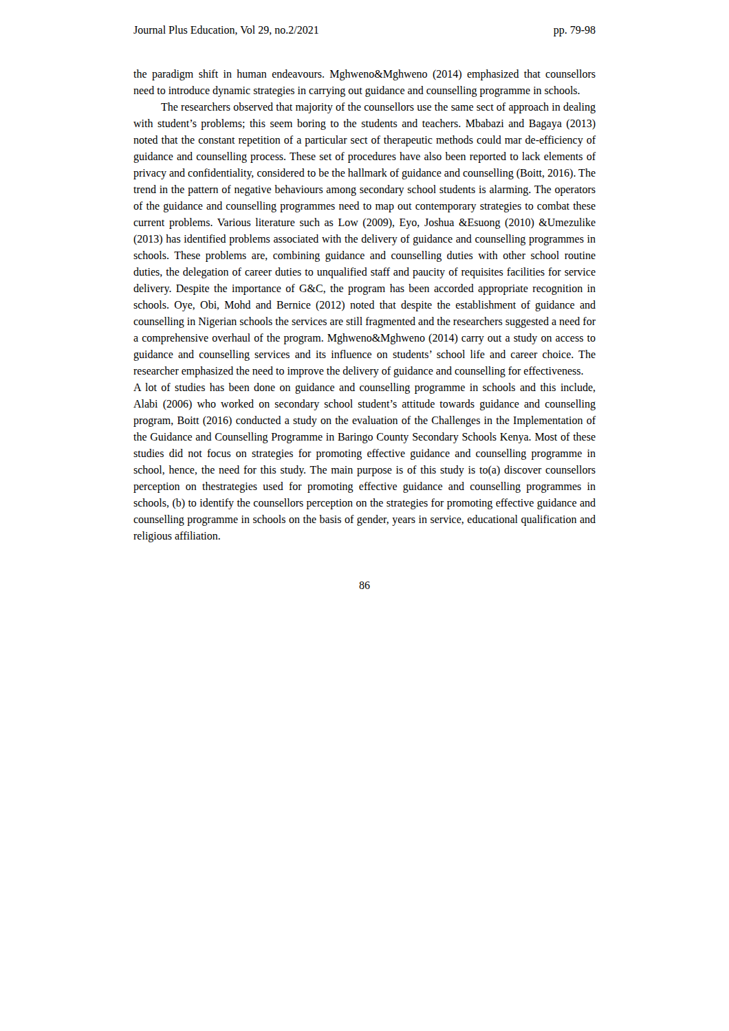Journal Plus Education, Vol 29, no.2/2021
pp. 79-98
the paradigm shift in human endeavours. Mghweno&Mghweno (2014) emphasized that counsellors need to introduce dynamic strategies in carrying out guidance and counselling programme in schools.
The researchers observed that majority of the counsellors use the same sect of approach in dealing with student’s problems; this seem boring to the students and teachers. Mbabazi and Bagaya (2013) noted that the constant repetition of a particular sect of therapeutic methods could mar de-efficiency of guidance and counselling process. These set of procedures have also been reported to lack elements of privacy and confidentiality, considered to be the hallmark of guidance and counselling (Boitt, 2016). The trend in the pattern of negative behaviours among secondary school students is alarming. The operators of the guidance and counselling programmes need to map out contemporary strategies to combat these current problems. Various literature such as Low (2009), Eyo, Joshua &Esuong (2010) &Umezulike (2013) has identified problems associated with the delivery of guidance and counselling programmes in schools. These problems are, combining guidance and counselling duties with other school routine duties, the delegation of career duties to unqualified staff and paucity of requisites facilities for service delivery. Despite the importance of G&C, the program has been accorded appropriate recognition in schools. Oye, Obi, Mohd and Bernice (2012) noted that despite the establishment of guidance and counselling in Nigerian schools the services are still fragmented and the researchers suggested a need for a comprehensive overhaul of the program. Mghweno&Mghweno (2014) carry out a study on access to guidance and counselling services and its influence on students’ school life and career choice. The researcher emphasized the need to improve the delivery of guidance and counselling for effectiveness.
A lot of studies has been done on guidance and counselling programme in schools and this include, Alabi (2006) who worked on secondary school student’s attitude towards guidance and counselling program, Boitt (2016) conducted a study on the evaluation of the Challenges in the Implementation of the Guidance and Counselling Programme in Baringo County Secondary Schools Kenya. Most of these studies did not focus on strategies for promoting effective guidance and counselling programme in school, hence, the need for this study. The main purpose is of this study is to(a) discover counsellors perception on thestrategies used for promoting effective guidance and counselling programmes in schools, (b) to identify the counsellors perception on the strategies for promoting effective guidance and counselling programme in schools on the basis of gender, years in service, educational qualification and religious affiliation.
86